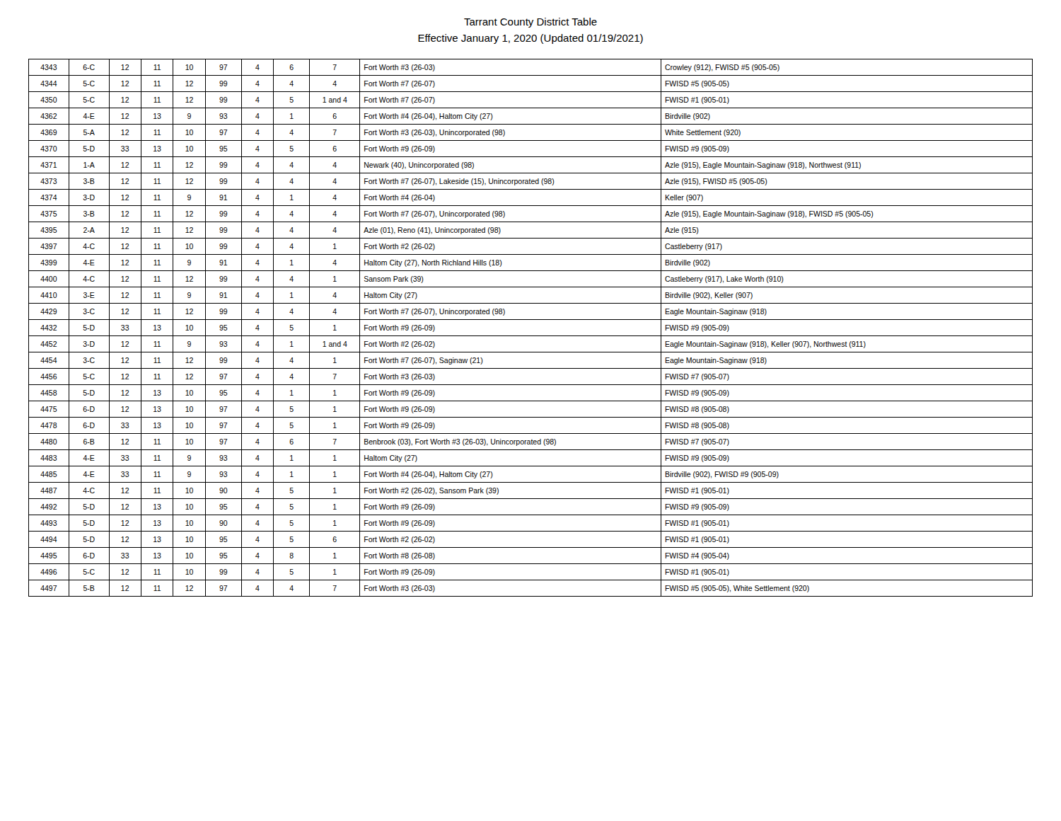Tarrant County District Table
Effective January 1, 2020 (Updated 01/19/2021)
| 4343 | 6-C | 12 | 11 | 10 | 97 | 4 | 6 | 7 | Fort Worth #3 (26-03) | Crowley (912), FWISD #5 (905-05) |
| 4344 | 5-C | 12 | 11 | 12 | 99 | 4 | 4 | 4 | Fort Worth #7 (26-07) | FWISD #5 (905-05) |
| 4350 | 5-C | 12 | 11 | 12 | 99 | 4 | 5 | 1 and 4 | Fort Worth #7 (26-07) | FWISD #1 (905-01) |
| 4362 | 4-E | 12 | 13 | 9 | 93 | 4 | 1 | 6 | Fort Worth #4 (26-04), Haltom City (27) | Birdville (902) |
| 4369 | 5-A | 12 | 11 | 10 | 97 | 4 | 4 | 7 | Fort Worth #3 (26-03), Unincorporated (98) | White Settlement (920) |
| 4370 | 5-D | 33 | 13 | 10 | 95 | 4 | 5 | 6 | Fort Worth #9 (26-09) | FWISD #9 (905-09) |
| 4371 | 1-A | 12 | 11 | 12 | 99 | 4 | 4 | 4 | Newark (40), Unincorporated (98) | Azle (915), Eagle Mountain-Saginaw (918), Northwest (911) |
| 4373 | 3-B | 12 | 11 | 12 | 99 | 4 | 4 | 4 | Fort Worth #7 (26-07), Lakeside (15), Unincorporated (98) | Azle (915), FWISD #5 (905-05) |
| 4374 | 3-D | 12 | 11 | 9 | 91 | 4 | 1 | 4 | Fort Worth #4 (26-04) | Keller (907) |
| 4375 | 3-B | 12 | 11 | 12 | 99 | 4 | 4 | 4 | Fort Worth #7 (26-07), Unincorporated (98) | Azle (915), Eagle Mountain-Saginaw (918), FWISD #5 (905-05) |
| 4395 | 2-A | 12 | 11 | 12 | 99 | 4 | 4 | 4 | Azle (01), Reno (41), Unincorporated (98) | Azle (915) |
| 4397 | 4-C | 12 | 11 | 10 | 99 | 4 | 4 | 1 | Fort Worth #2 (26-02) | Castleberry (917) |
| 4399 | 4-E | 12 | 11 | 9 | 91 | 4 | 1 | 4 | Haltom City (27), North Richland Hills (18) | Birdville (902) |
| 4400 | 4-C | 12 | 11 | 12 | 99 | 4 | 4 | 1 | Sansom Park (39) | Castleberry (917), Lake Worth (910) |
| 4410 | 3-E | 12 | 11 | 9 | 91 | 4 | 1 | 4 | Haltom City (27) | Birdville (902), Keller (907) |
| 4429 | 3-C | 12 | 11 | 12 | 99 | 4 | 4 | 4 | Fort Worth #7 (26-07), Unincorporated (98) | Eagle Mountain-Saginaw (918) |
| 4432 | 5-D | 33 | 13 | 10 | 95 | 4 | 5 | 1 | Fort Worth #9 (26-09) | FWISD #9 (905-09) |
| 4452 | 3-D | 12 | 11 | 9 | 93 | 4 | 1 | 1 and 4 | Fort Worth #2 (26-02) | Eagle Mountain-Saginaw (918), Keller (907), Northwest (911) |
| 4454 | 3-C | 12 | 11 | 12 | 99 | 4 | 4 | 1 | Fort Worth #7 (26-07), Saginaw (21) | Eagle Mountain-Saginaw (918) |
| 4456 | 5-C | 12 | 11 | 12 | 97 | 4 | 4 | 7 | Fort Worth #3 (26-03) | FWISD #7 (905-07) |
| 4458 | 5-D | 12 | 13 | 10 | 95 | 4 | 1 | 1 | Fort Worth #9 (26-09) | FWISD #9 (905-09) |
| 4475 | 6-D | 12 | 13 | 10 | 97 | 4 | 5 | 1 | Fort Worth #9 (26-09) | FWISD #8 (905-08) |
| 4478 | 6-D | 33 | 13 | 10 | 97 | 4 | 5 | 1 | Fort Worth #9 (26-09) | FWISD #8 (905-08) |
| 4480 | 6-B | 12 | 11 | 10 | 97 | 4 | 6 | 7 | Benbrook (03), Fort Worth #3 (26-03), Unincorporated (98) | FWISD #7 (905-07) |
| 4483 | 4-E | 33 | 11 | 9 | 93 | 4 | 1 | 1 | Haltom City (27) | FWISD #9 (905-09) |
| 4485 | 4-E | 33 | 11 | 9 | 93 | 4 | 1 | 1 | Fort Worth #4 (26-04), Haltom City (27) | Birdville (902), FWISD #9 (905-09) |
| 4487 | 4-C | 12 | 11 | 10 | 90 | 4 | 5 | 1 | Fort Worth #2 (26-02), Sansom Park (39) | FWISD #1 (905-01) |
| 4492 | 5-D | 12 | 13 | 10 | 95 | 4 | 5 | 1 | Fort Worth #9 (26-09) | FWISD #9 (905-09) |
| 4493 | 5-D | 12 | 13 | 10 | 90 | 4 | 5 | 1 | Fort Worth #9 (26-09) | FWISD #1 (905-01) |
| 4494 | 5-D | 12 | 13 | 10 | 95 | 4 | 5 | 6 | Fort Worth #2 (26-02) | FWISD #1 (905-01) |
| 4495 | 6-D | 33 | 13 | 10 | 95 | 4 | 8 | 1 | Fort Worth #8 (26-08) | FWISD #4 (905-04) |
| 4496 | 5-C | 12 | 11 | 10 | 99 | 4 | 5 | 1 | Fort Worth #9 (26-09) | FWISD #1 (905-01) |
| 4497 | 5-B | 12 | 11 | 12 | 97 | 4 | 4 | 7 | Fort Worth #3 (26-03) | FWISD #5 (905-05), White Settlement (920) |